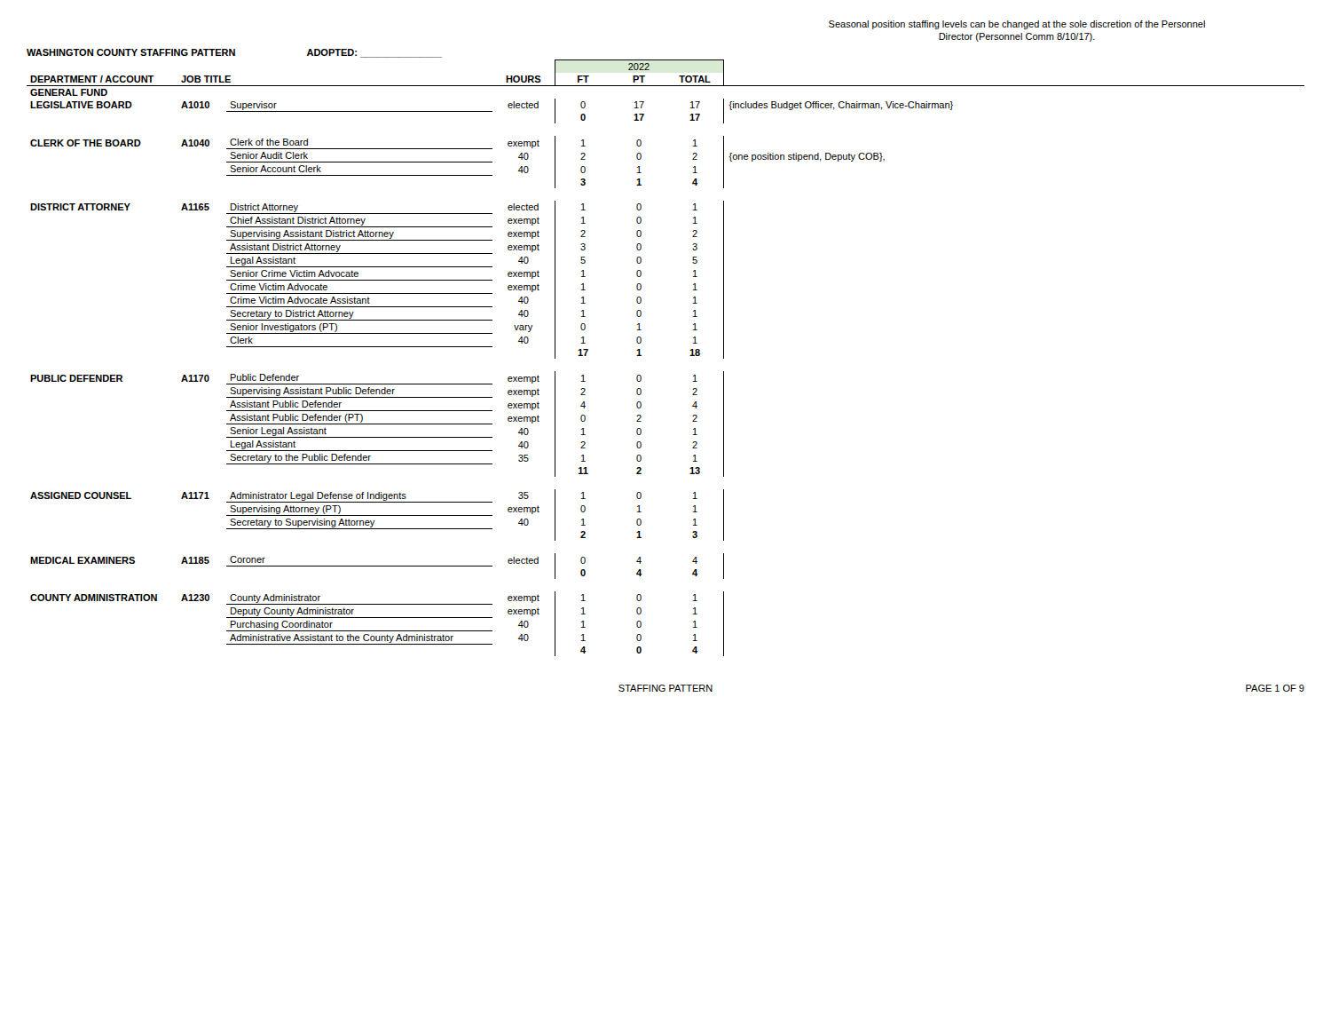Seasonal position staffing levels can be changed at the sole discretion of the Personnel
Director (Personnel Comm 8/10/17).
WASHINGTON COUNTY STAFFING PATTERN ADOPTED: _______________
| | 2022 | |
| DEPARTMENT / ACCOUNT | JOB TITLE | HOURS | FT | PT | TOTAL | |
| GENERAL FUND | |
| LEGISLATIVE BOARD | A1010 | Supervisor | elected | 0 | 17 | 17 | {includes Budget Officer, Chairman, Vice-Chairman} |
| | | | | 0 | 17 | 17 | |
| CLERK OF THE BOARD | A1040 | Clerk of the Board | exempt | 1 | 0 | 1 | |
| | | Senior Audit Clerk | 40 | 2 | 0 | 2 | {one position stipend, Deputy COB}, |
| | | Senior Account Clerk | 40 | 0 | 1 | 1 | |
| | | | | 3 | 1 | 4 | |
| DISTRICT ATTORNEY | A1165 | District Attorney | elected | 1 | 0 | 1 | |
| | | Chief Assistant District Attorney | exempt | 1 | 0 | 1 | |
| | | Supervising Assistant District Attorney | exempt | 2 | 0 | 2 | |
| | | Assistant District Attorney | exempt | 3 | 0 | 3 | |
| | | Legal Assistant | 40 | 5 | 0 | 5 | |
| | | Senior Crime Victim Advocate | exempt | 1 | 0 | 1 | |
| | | Crime Victim Advocate | exempt | 1 | 0 | 1 | |
| | | Crime Victim Advocate Assistant | 40 | 1 | 0 | 1 | |
| | | Secretary to District Attorney | 40 | 1 | 0 | 1 | |
| | | Senior Investigators (PT) | vary | 0 | 1 | 1 | |
| | | Clerk | 40 | 1 | 0 | 1 | |
| | | | | 17 | 1 | 18 | |
| PUBLIC DEFENDER | A1170 | Public Defender | exempt | 1 | 0 | 1 | |
| | | Supervising Assistant Public Defender | exempt | 2 | 0 | 2 | |
| | | Assistant Public Defender | exempt | 4 | 0 | 4 | |
| | | Assistant Public Defender (PT) | exempt | 0 | 2 | 2 | |
| | | Senior Legal Assistant | 40 | 1 | 0 | 1 | |
| | | Legal Assistant | 40 | 2 | 0 | 2 | |
| | | Secretary to the Public Defender | 35 | 1 | 0 | 1 | |
| | | | | 11 | 2 | 13 | |
| ASSIGNED COUNSEL | A1171 | Administrator Legal Defense of Indigents | 35 | 1 | 0 | 1 | |
| | | Supervising Attorney (PT) | exempt | 0 | 1 | 1 | |
| | | Secretary to Supervising Attorney | 40 | 1 | 0 | 1 | |
| | | | | 2 | 1 | 3 | |
| MEDICAL EXAMINERS | A1185 | Coroner | elected | 0 | 4 | 4 | |
| | | | | 0 | 4 | 4 | |
| COUNTY ADMINISTRATION | A1230 | County Administrator | exempt | 1 | 0 | 1 | |
| | | Deputy County Administrator | exempt | 1 | 0 | 1 | |
| | | Purchasing Coordinator | 40 | 1 | 0 | 1 | |
| | | Administrative Assistant to the County Administrator | 40 | 1 | 0 | 1 | |
| | | | | 4 | 0 | 4 | |
STAFFING PATTERN
PAGE 1 OF 9